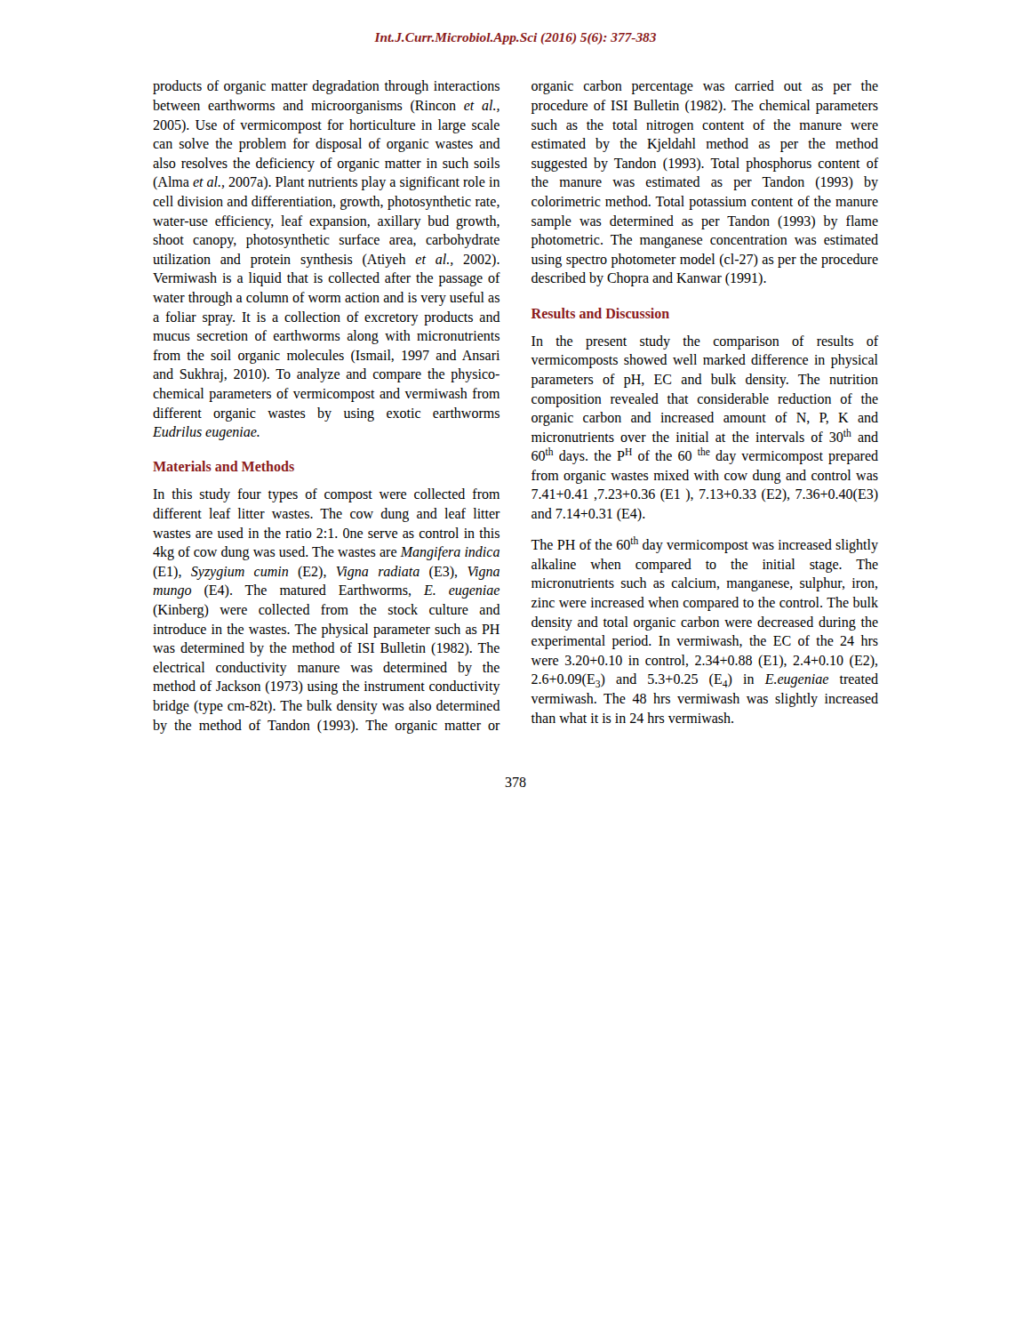Int.J.Curr.Microbiol.App.Sci (2016) 5(6): 377-383
products of organic matter degradation through interactions between earthworms and microorganisms (Rincon et al., 2005). Use of vermicompost for horticulture in large scale can solve the problem for disposal of organic wastes and also resolves the deficiency of organic matter in such soils (Alma et al., 2007a). Plant nutrients play a significant role in cell division and differentiation, growth, photosynthetic rate, water-use efficiency, leaf expansion, axillary bud growth, shoot canopy, photosynthetic surface area, carbohydrate utilization and protein synthesis (Atiyeh et al., 2002). Vermiwash is a liquid that is collected after the passage of water through a column of worm action and is very useful as a foliar spray. It is a collection of excretory products and mucus secretion of earthworms along with micronutrients from the soil organic molecules (Ismail, 1997 and Ansari and Sukhraj, 2010). To analyze and compare the physico-chemical parameters of vermicompost and vermiwash from different organic wastes by using exotic earthworms Eudrilus eugeniae.
Materials and Methods
In this study four types of compost were collected from different leaf litter wastes. The cow dung and leaf litter wastes are used in the ratio 2:1. 0ne serve as control in this 4kg of cow dung was used. The wastes are Mangifera indica (E1), Syzygium cumin (E2), Vigna radiata (E3), Vigna mungo (E4). The matured Earthworms, E. eugeniae (Kinberg) were collected from the stock culture and introduce in the wastes. The physical parameter such as PH was determined by the method of ISI Bulletin (1982). The electrical conductivity manure was determined by the method of Jackson (1973) using the instrument conductivity bridge (type cm-82t). The bulk density was also determined by the method of Tandon (1993). The organic matter or organic carbon percentage was carried out as per the procedure of ISI Bulletin (1982). The chemical parameters such as the total nitrogen content of the manure were estimated by the Kjeldahl method as per the method suggested by Tandon (1993). Total phosphorus content of the manure was estimated as per Tandon (1993) by colorimetric method. Total potassium content of the manure sample was determined as per Tandon (1993) by flame photometric. The manganese concentration was estimated using spectro photometer model (cl-27) as per the procedure described by Chopra and Kanwar (1991).
Results and Discussion
In the present study the comparison of results of vermicomposts showed well marked difference in physical parameters of pH, EC and bulk density. The nutrition composition revealed that considerable reduction of the organic carbon and increased amount of N, P, K and micronutrients over the initial at the intervals of 30th and 60th days. the PH of the 60 the day vermicompost prepared from organic wastes mixed with cow dung and control was 7.41+0.41 ,7.23+0.36 (E1 ), 7.13+0.33 (E2), 7.36+0.40(E3) and 7.14+0.31 (E4).
The PH of the 60th day vermicompost was increased slightly alkaline when compared to the initial stage. The micronutrients such as calcium, manganese, sulphur, iron, zinc were increased when compared to the control. The bulk density and total organic carbon were decreased during the experimental period. In vermiwash, the EC of the 24 hrs were 3.20+0.10 in control, 2.34+0.88 (E1), 2.4+0.10 (E2), 2.6+0.09(E3) and 5.3+0.25 (E4) in E.eugeniae treated vermiwash. The 48 hrs vermiwash was slightly increased than what it is in 24 hrs vermiwash.
378